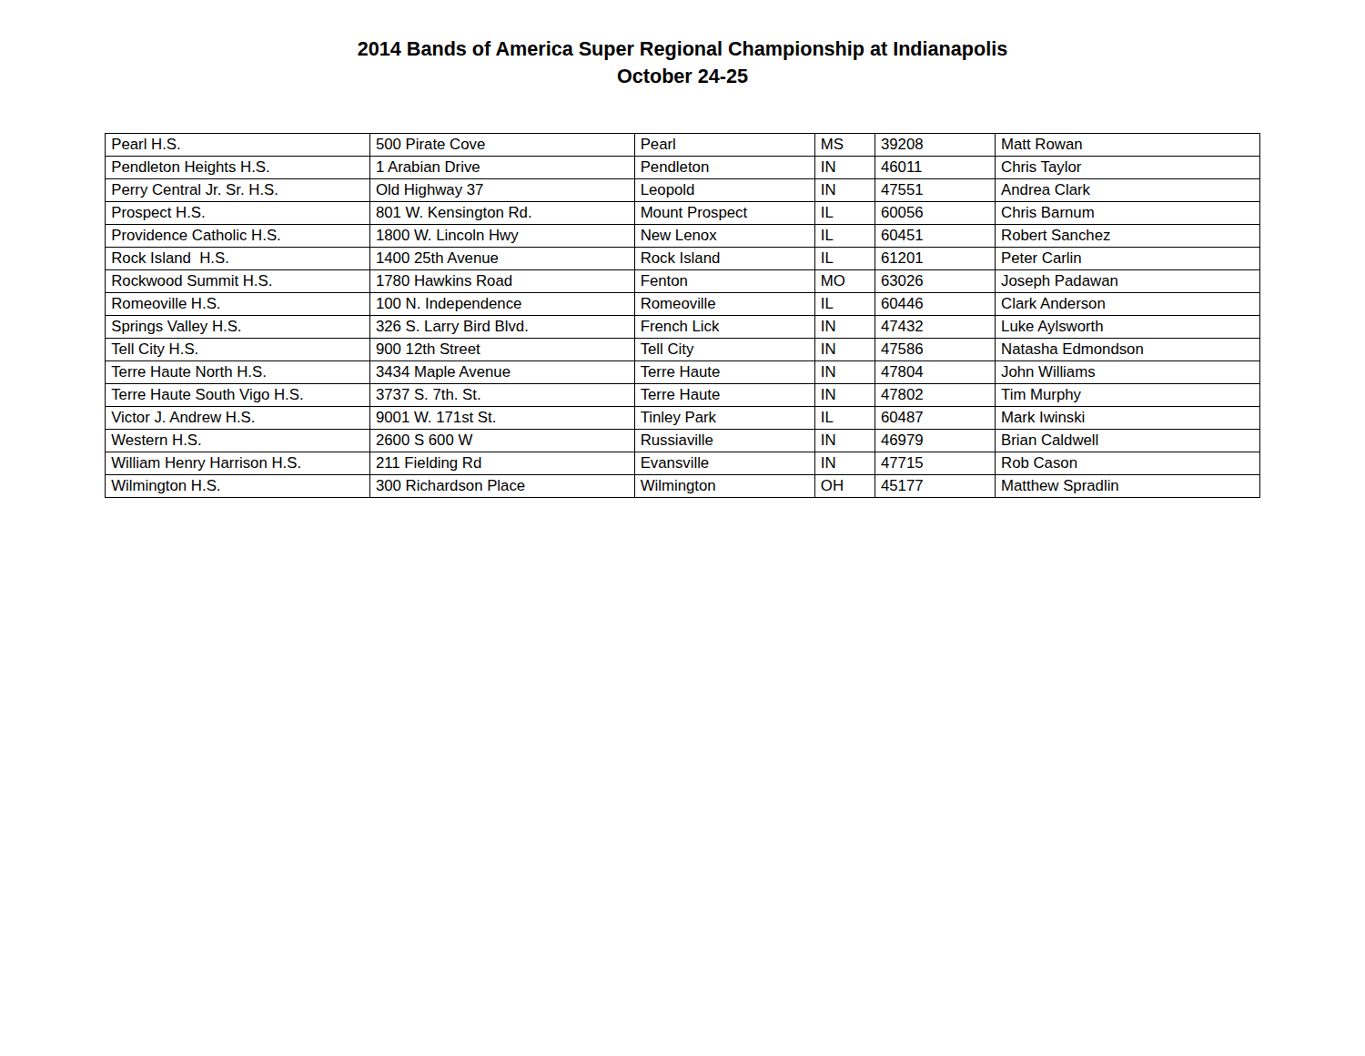2014 Bands of America Super Regional Championship at Indianapolis
October 24-25
| Pearl H.S. | 500 Pirate Cove | Pearl | MS | 39208 | Matt Rowan |
| Pendleton Heights H.S. | 1 Arabian Drive | Pendleton | IN | 46011 | Chris Taylor |
| Perry Central Jr. Sr. H.S. | Old Highway 37 | Leopold | IN | 47551 | Andrea Clark |
| Prospect H.S. | 801 W. Kensington Rd. | Mount Prospect | IL | 60056 | Chris Barnum |
| Providence Catholic H.S. | 1800 W. Lincoln Hwy | New Lenox | IL | 60451 | Robert Sanchez |
| Rock Island H.S. | 1400 25th Avenue | Rock Island | IL | 61201 | Peter Carlin |
| Rockwood Summit H.S. | 1780 Hawkins Road | Fenton | MO | 63026 | Joseph Padawan |
| Romeoville H.S. | 100 N. Independence | Romeoville | IL | 60446 | Clark Anderson |
| Springs Valley H.S. | 326 S. Larry Bird Blvd. | French Lick | IN | 47432 | Luke Aylsworth |
| Tell City H.S. | 900 12th Street | Tell City | IN | 47586 | Natasha Edmondson |
| Terre Haute North H.S. | 3434 Maple Avenue | Terre Haute | IN | 47804 | John Williams |
| Terre Haute South Vigo H.S. | 3737 S. 7th. St. | Terre Haute | IN | 47802 | Tim Murphy |
| Victor J. Andrew H.S. | 9001 W. 171st St. | Tinley Park | IL | 60487 | Mark Iwinski |
| Western H.S. | 2600 S 600 W | Russiaville | IN | 46979 | Brian Caldwell |
| William Henry Harrison H.S. | 211 Fielding Rd | Evansville | IN | 47715 | Rob Cason |
| Wilmington H.S. | 300 Richardson Place | Wilmington | OH | 45177 | Matthew Spradlin |